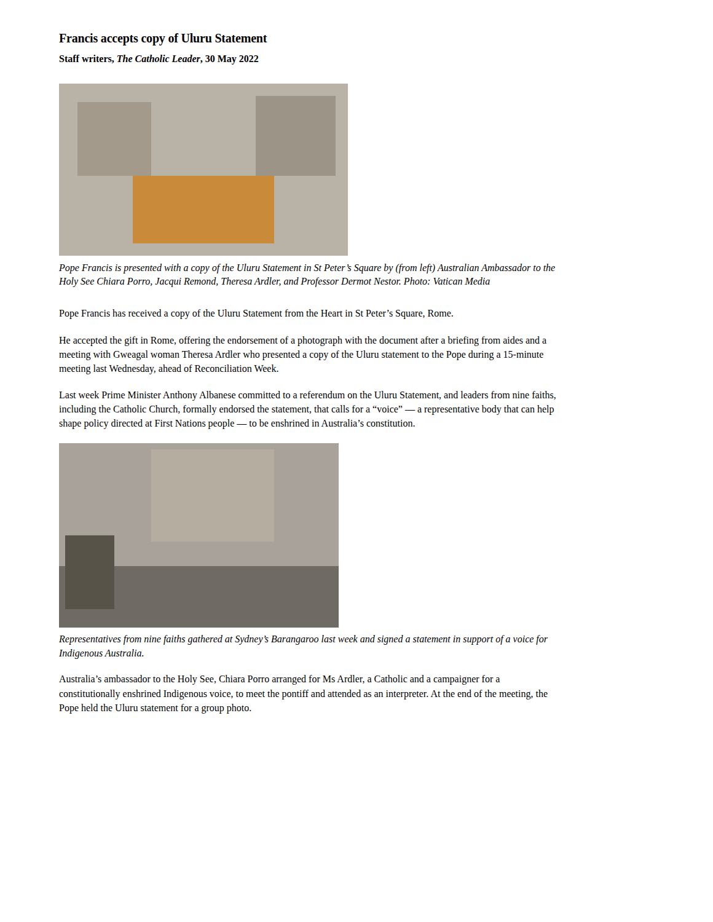Francis accepts copy of Uluru Statement
Staff writers, The Catholic Leader, 30 May 2022
Pope Francis is presented with a copy of the Uluru Statement in St Peter’s Square by (from left) Australian Ambassador to the Holy See Chiara Porro, Jacqui Remond, Theresa Ardler, and Professor Dermot Nestor. Photo: Vatican Media
Pope Francis has received a copy of the Uluru Statement from the Heart in St Peter’s Square, Rome.
He accepted the gift in Rome, offering the endorsement of a photograph with the document after a briefing from aides and a meeting with Gweagal woman Theresa Ardler who presented a copy of the Uluru statement to the Pope during a 15-minute meeting last Wednesday, ahead of Reconciliation Week.
Last week Prime Minister Anthony Albanese committed to a referendum on the Uluru Statement, and leaders from nine faiths, including the Catholic Church, formally endorsed the statement, that calls for a “voice” — a representative body that can help shape policy directed at First Nations people — to be enshrined in Australia’s constitution.
Representatives from nine faiths gathered at Sydney’s Barangaroo last week and signed a statement in support of a voice for Indigenous Australia.
Australia’s ambassador to the Holy See, Chiara Porro arranged for Ms Ardler, a Catholic and a campaigner for a constitutionally enshrined Indigenous voice, to meet the pontiff and attended as an interpreter. At the end of the meeting, the Pope held the Uluru statement for a group photo.